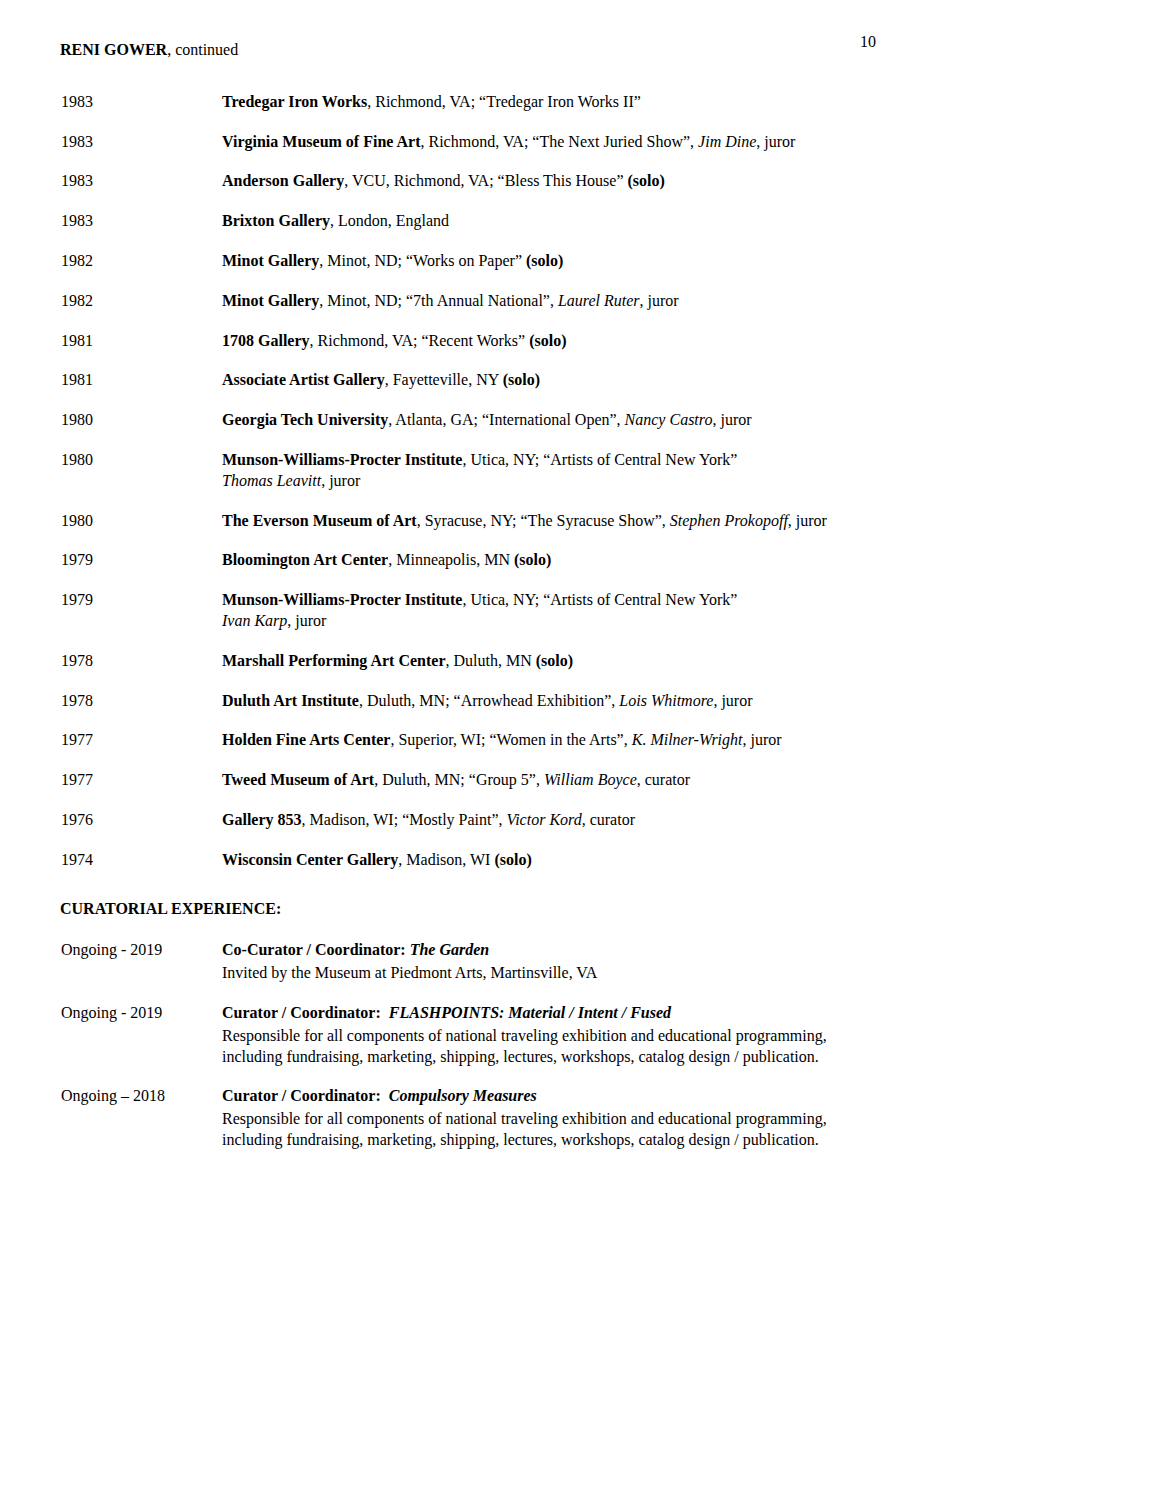RENI GOWER, continued 10
| 1983 | Tredegar Iron Works , Richmond, VA; “Tredegar Iron Works II” |
| 1983 | Virginia Museum of Fine Art , Richmond, VA; “The Next Juried Show”, Jim Dine , juror |
| 1983 | Anderson Gallery , VCU, Richmond, VA; “Bless This House” (solo) |
| 1983 | Brixton Gallery , London, England |
| 1982 | Minot Gallery , Minot, ND; “Works on Paper” (solo) |
| 1982 | Minot Gallery , Minot, ND; “7th Annual National”, Laurel Ruter , juror |
| 1981 | 1708 Gallery , Richmond, VA; “Recent Works” (solo) |
| 1981 | Associate Artist Gallery , Fayetteville, NY (solo) |
| 1980 | Georgia Tech University , Atlanta, GA; “International Open”, Nancy Castro , juror |
| 1980 | Munson-Williams-Procter Institute , Utica, NY; “Artists of Central New York” Thomas Leavitt , juror |
| 1980 | The Everson Museum of Art , Syracuse, NY; “The Syracuse Show”, Stephen Prokopoff , juror |
| 1979 | Bloomington Art Center , Minneapolis, MN (solo) |
| 1979 | Munson-Williams-Procter Institute , Utica, NY; “Artists of Central New York” Ivan Karp , juror |
| 1978 | Marshall Performing Art Center , Duluth, MN (solo) |
| 1978 | Duluth Art Institute , Duluth, MN; “Arrowhead Exhibition”, Lois Whitmore , juror |
| 1977 | Holden Fine Arts Center , Superior, WI; “Women in the Arts”, K. Milner-Wright , juror |
| 1977 | Tweed Museum of Art , Duluth, MN; “Group 5”, William Boyce , curator |
| 1976 | Gallery 853 , Madison, WI; “Mostly Paint”, Victor Kord , curator |
| 1974 | Wisconsin Center Gallery , Madison, WI (solo) |
CURATORIAL EXPERIENCE:
| Ongoing - 2019 | Co-Curator / Coordinator: The Garden Invited by the Museum at Piedmont Arts, Martinsville, VA |
| Ongoing - 2019 | Curator / Coordinator: FLASHPOINTS: Material / Intent / Fused Responsible for all components of national traveling exhibition and educational programming, including fundraising, marketing, shipping, lectures, workshops, catalog design / publication. |
| Ongoing – 2018 | Curator / Coordinator: Compulsory Measures Responsible for all components of national traveling exhibition and educational programming, including fundraising, marketing, shipping, lectures, workshops, catalog design / publication. |